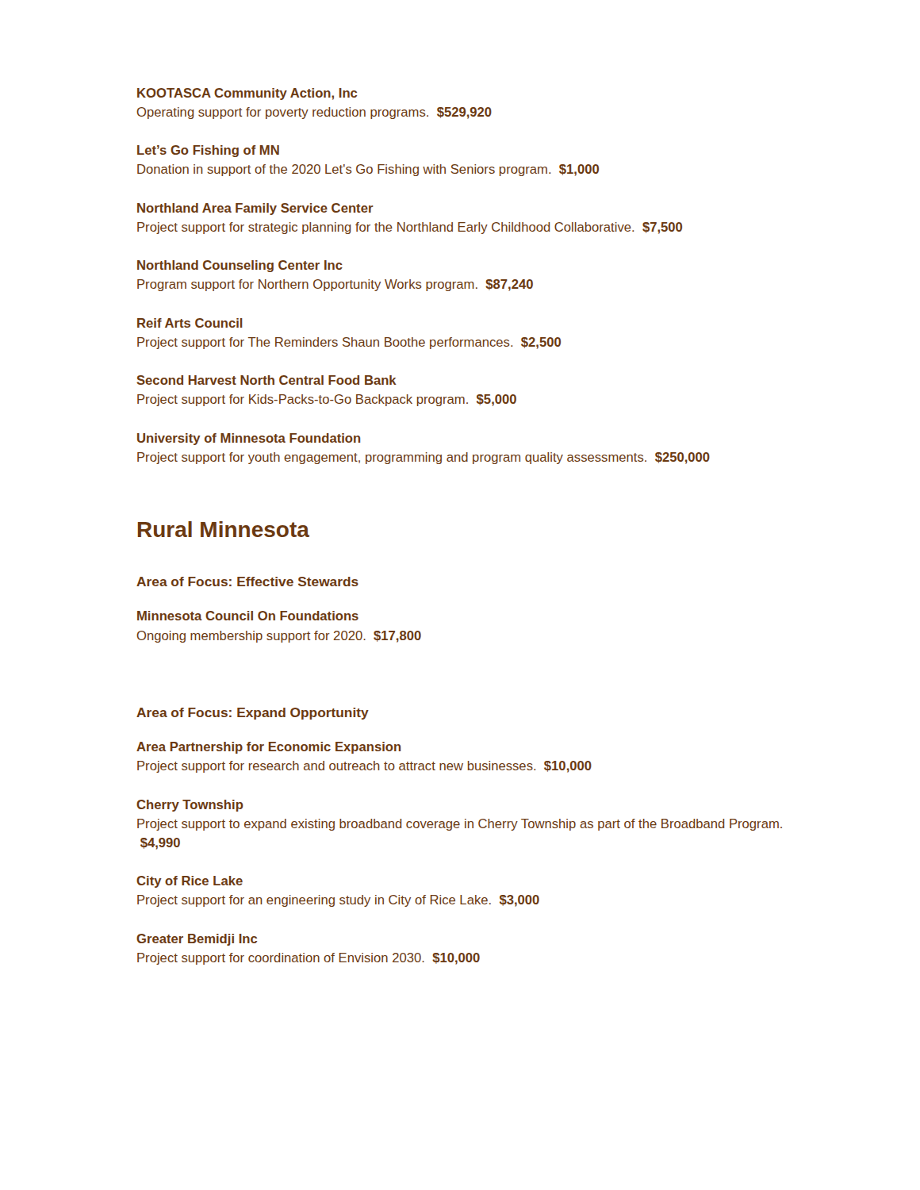KOOTASCA Community Action, Inc
Operating support for poverty reduction programs. $529,920
Let’s Go Fishing of MN
Donation in support of the 2020 Let's Go Fishing with Seniors program. $1,000
Northland Area Family Service Center
Project support for strategic planning for the Northland Early Childhood Collaborative. $7,500
Northland Counseling Center Inc
Program support for Northern Opportunity Works program. $87,240
Reif Arts Council
Project support for The Reminders Shaun Boothe performances. $2,500
Second Harvest North Central Food Bank
Project support for Kids-Packs-to-Go Backpack program. $5,000
University of Minnesota Foundation
Project support for youth engagement, programming and program quality assessments. $250,000
Rural Minnesota
Area of Focus: Effective Stewards
Minnesota Council On Foundations
Ongoing membership support for 2020. $17,800
Area of Focus: Expand Opportunity
Area Partnership for Economic Expansion
Project support for research and outreach to attract new businesses. $10,000
Cherry Township
Project support to expand existing broadband coverage in Cherry Township as part of the Broadband Program. $4,990
City of Rice Lake
Project support for an engineering study in City of Rice Lake. $3,000
Greater Bemidji Inc
Project support for coordination of Envision 2030. $10,000